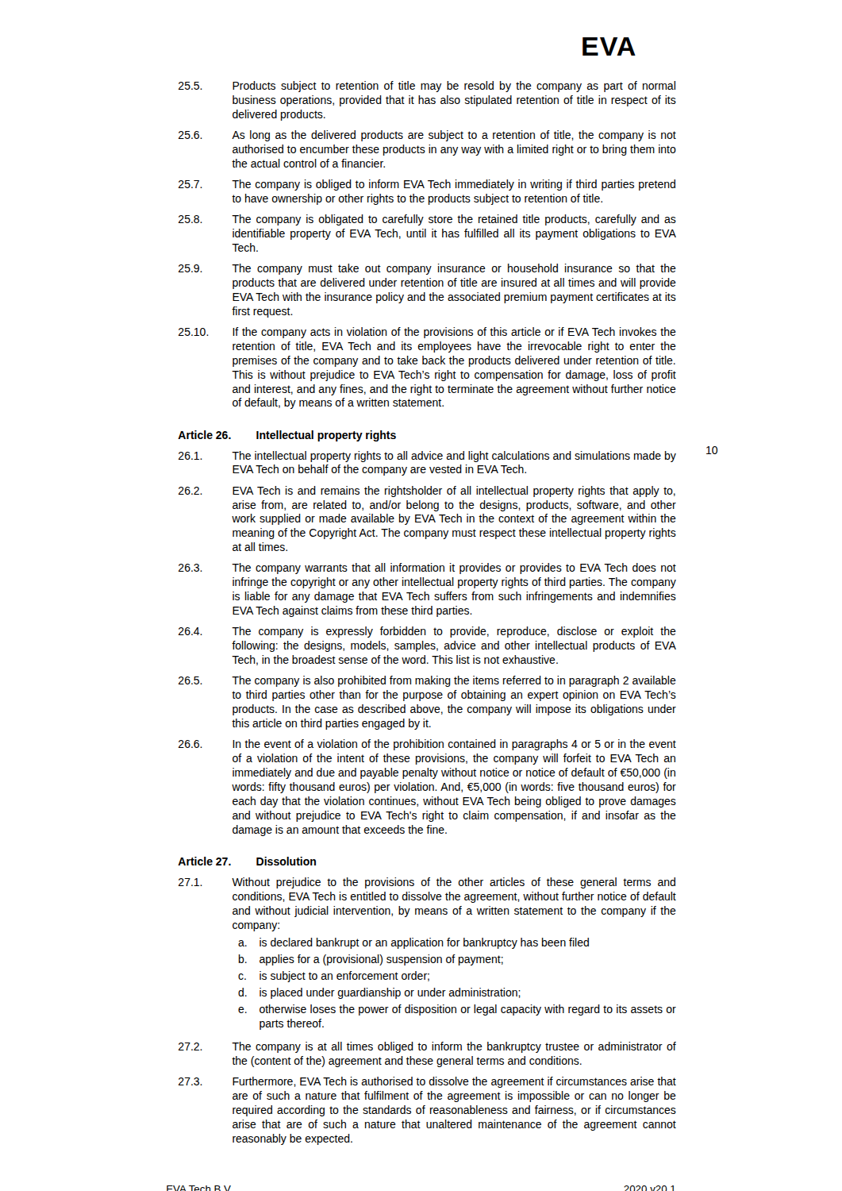EVA
10
25.5. Products subject to retention of title may be resold by the company as part of normal business operations, provided that it has also stipulated retention of title in respect of its delivered products.
25.6. As long as the delivered products are subject to a retention of title, the company is not authorised to encumber these products in any way with a limited right or to bring them into the actual control of a financier.
25.7. The company is obliged to inform EVA Tech immediately in writing if third parties pretend to have ownership or other rights to the products subject to retention of title.
25.8. The company is obligated to carefully store the retained title products, carefully and as identifiable property of EVA Tech, until it has fulfilled all its payment obligations to EVA Tech.
25.9. The company must take out company insurance or household insurance so that the products that are delivered under retention of title are insured at all times and will provide EVA Tech with the insurance policy and the associated premium payment certificates at its first request.
25.10. If the company acts in violation of the provisions of this article or if EVA Tech invokes the retention of title, EVA Tech and its employees have the irrevocable right to enter the premises of the company and to take back the products delivered under retention of title. This is without prejudice to EVA Tech’s right to compensation for damage, loss of profit and interest, and any fines, and the right to terminate the agreement without further notice of default, by means of a written statement.
Article 26. Intellectual property rights
26.1. The intellectual property rights to all advice and light calculations and simulations made by EVA Tech on behalf of the company are vested in EVA Tech.
26.2. EVA Tech is and remains the rightsholder of all intellectual property rights that apply to, arise from, are related to, and/or belong to the designs, products, software, and other work supplied or made available by EVA Tech in the context of the agreement within the meaning of the Copyright Act. The company must respect these intellectual property rights at all times.
26.3. The company warrants that all information it provides or provides to EVA Tech does not infringe the copyright or any other intellectual property rights of third parties. The company is liable for any damage that EVA Tech suffers from such infringements and indemnifies EVA Tech against claims from these third parties.
26.4. The company is expressly forbidden to provide, reproduce, disclose or exploit the following: the designs, models, samples, advice and other intellectual products of EVA Tech, in the broadest sense of the word. This list is not exhaustive.
26.5. The company is also prohibited from making the items referred to in paragraph 2 available to third parties other than for the purpose of obtaining an expert opinion on EVA Tech’s products. In the case as described above, the company will impose its obligations under this article on third parties engaged by it.
26.6. In the event of a violation of the prohibition contained in paragraphs 4 or 5 or in the event of a violation of the intent of these provisions, the company will forfeit to EVA Tech an immediately and due and payable penalty without notice or notice of default of €50,000 (in words: fifty thousand euros) per violation. And, €5,000 (in words: five thousand euros) for each day that the violation continues, without EVA Tech being obliged to prove damages and without prejudice to EVA Tech's right to claim compensation, if and insofar as the damage is an amount that exceeds the fine.
Article 27. Dissolution
27.1. Without prejudice to the provisions of the other articles of these general terms and conditions, EVA Tech is entitled to dissolve the agreement, without further notice of default and without judicial intervention, by means of a written statement to the company if the company:
a. is declared bankrupt or an application for bankruptcy has been filed
b. applies for a (provisional) suspension of payment;
c. is subject to an enforcement order;
d. is placed under guardianship or under administration;
e. otherwise loses the power of disposition or legal capacity with regard to its assets or parts thereof.
27.2. The company is at all times obliged to inform the bankruptcy trustee or administrator of the (content of the) agreement and these general terms and conditions.
27.3. Furthermore, EVA Tech is authorised to dissolve the agreement if circumstances arise that are of such a nature that fulfilment of the agreement is impossible or can no longer be required according to the standards of reasonableness and fairness, or if circumstances arise that are of such a nature that unaltered maintenance of the agreement cannot reasonably be expected.
EVA Tech B.V. 2020 v20.1